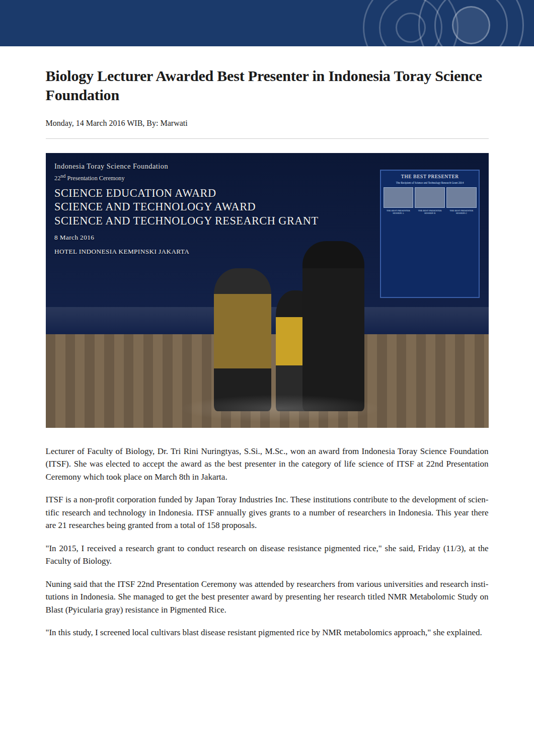Biology Lecturer Awarded Best Presenter in Indonesia Toray Science Foundation
Monday, 14 March 2016 WIB, By: Marwati
Indonesia Toray Science Foundation
22nd Presentation Ceremony
SCIENCE EDUCATION AWARD
SCIENCE AND TECHNOLOGY AWARD
SCIENCE AND TECHNOLOGY RESEARCH GRANT
8 March 2016
HOTEL INDONESIA KEMPINSKI JAKARTA
THE BEST PRESENTER
The Recipient of Science and Technology Research Grant 2014
THE BEST PRESENTER SESSION A THE BEST PRESENTER SESSION B THE BEST PRESENTER SESSION C
Lecturer of Faculty of Biology, Dr. Tri Rini Nuringtyas, S.Si., M.Sc., won an award from Indonesia Toray Science Foundation (ITSF). She was elected to accept the award as the best presenter in the category of life science of ITSF at 22nd Presentation Ceremony which took place on March 8th in Jakarta.
ITSF is a non-profit corporation funded by Japan Toray Industries Inc. These institutions contribute to the development of scientific research and technology in Indonesia. ITSF annually gives grants to a number of researchers in Indonesia. This year there are 21 researches being granted from a total of 158 proposals.
"In 2015, I received a research grant to conduct research on disease resistance pigmented rice," she said, Friday (11/3), at the Faculty of Biology.
Nuning said that the ITSF 22nd Presentation Ceremony was attended by researchers from various universities and research institutions in Indonesia. She managed to get the best presenter award by presenting her research titled NMR Metabolomic Study on Blast (Pyicularia gray) resistance in Pigmented Rice.
"In this study, I screened local cultivars blast disease resistant pigmented rice by NMR metabolomics approach," she explained.